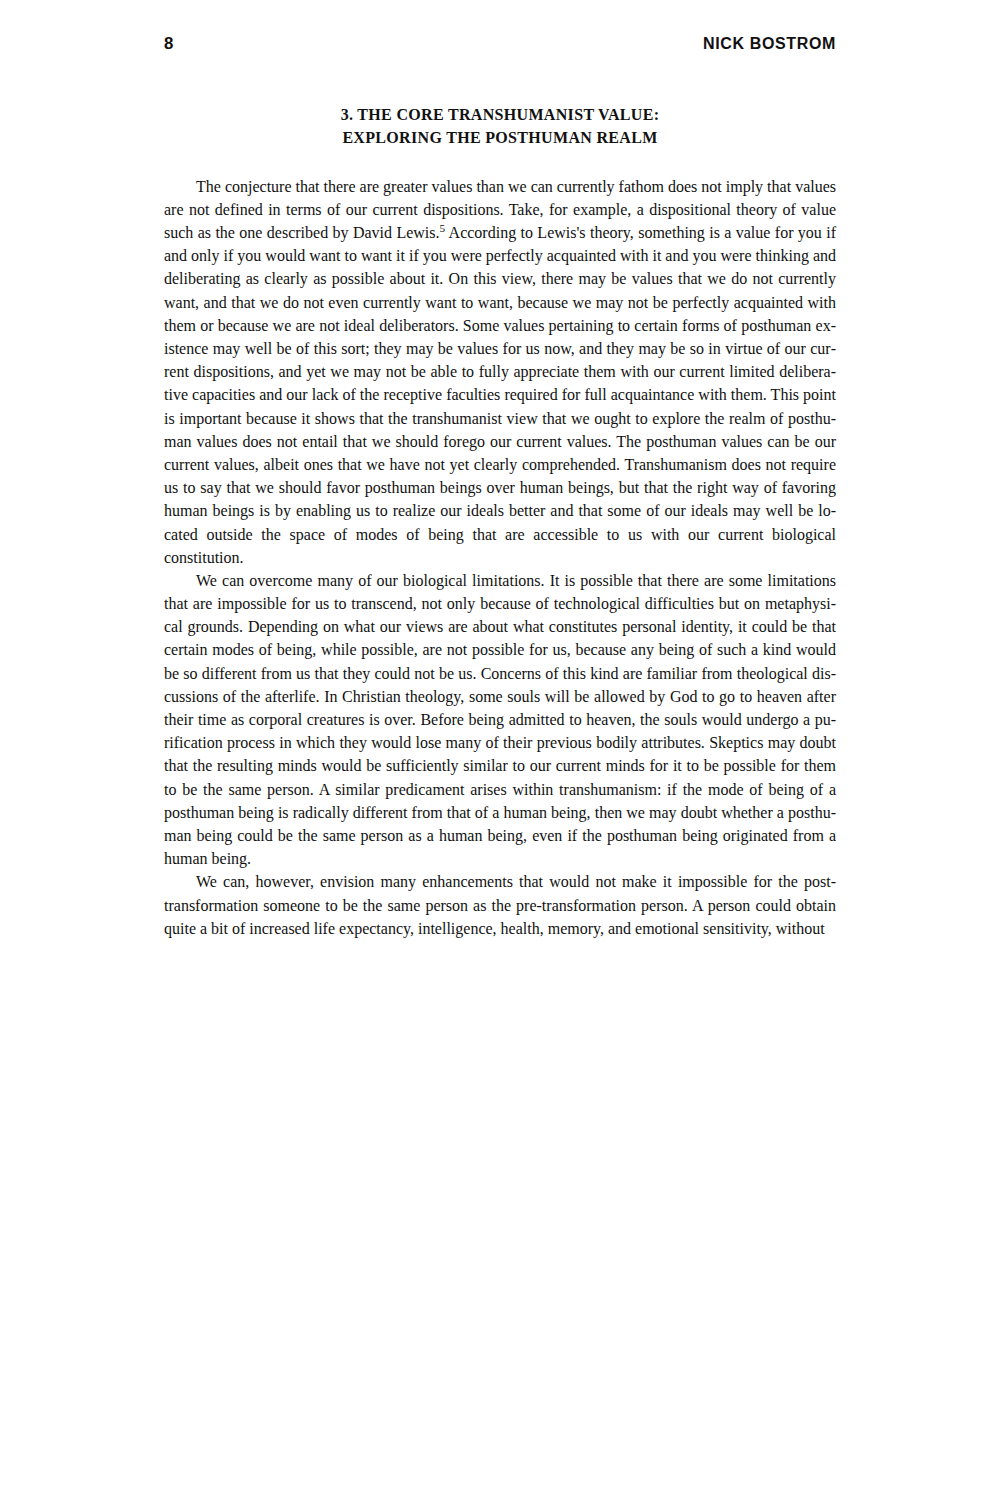8 NICK BOSTROM
3. The Core Transhumanist Value:
Exploring the Posthuman Realm
The conjecture that there are greater values than we can currently fathom does not imply that values are not defined in terms of our current dispositions. Take, for example, a dispositional theory of value such as the one described by David Lewis.5 According to Lewis's theory, something is a value for you if and only if you would want to want it if you were perfectly acquainted with it and you were thinking and deliberating as clearly as possible about it. On this view, there may be values that we do not currently want, and that we do not even currently want to want, because we may not be perfectly acquainted with them or because we are not ideal deliberators. Some values pertaining to certain forms of posthuman existence may well be of this sort; they may be values for us now, and they may be so in virtue of our current dispositions, and yet we may not be able to fully appreciate them with our current limited deliberative capacities and our lack of the receptive faculties required for full acquaintance with them. This point is important because it shows that the transhumanist view that we ought to explore the realm of posthuman values does not entail that we should forego our current values. The posthuman values can be our current values, albeit ones that we have not yet clearly comprehended. Transhumanism does not require us to say that we should favor posthuman beings over human beings, but that the right way of favoring human beings is by enabling us to realize our ideals better and that some of our ideals may well be located outside the space of modes of being that are accessible to us with our current biological constitution.
We can overcome many of our biological limitations. It is possible that there are some limitations that are impossible for us to transcend, not only because of technological difficulties but on metaphysical grounds. Depending on what our views are about what constitutes personal identity, it could be that certain modes of being, while possible, are not possible for us, because any being of such a kind would be so different from us that they could not be us. Concerns of this kind are familiar from theological discussions of the afterlife. In Christian theology, some souls will be allowed by God to go to heaven after their time as corporal creatures is over. Before being admitted to heaven, the souls would undergo a purification process in which they would lose many of their previous bodily attributes. Skeptics may doubt that the resulting minds would be sufficiently similar to our current minds for it to be possible for them to be the same person. A similar predicament arises within transhumanism: if the mode of being of a posthuman being is radically different from that of a human being, then we may doubt whether a posthuman being could be the same person as a human being, even if the posthuman being originated from a human being.
We can, however, envision many enhancements that would not make it impossible for the post-transformation someone to be the same person as the pre-transformation person. A person could obtain quite a bit of increased life expectancy, intelligence, health, memory, and emotional sensitivity, without